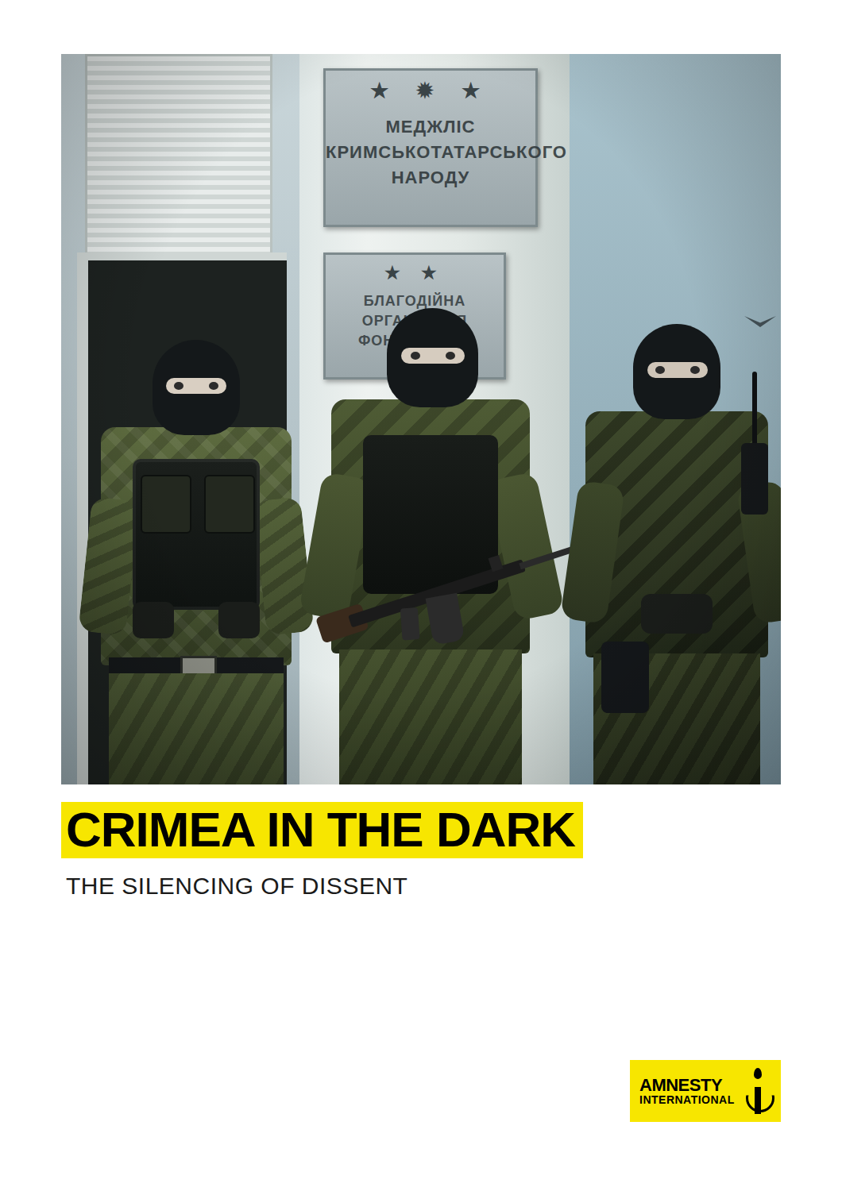★ ✹ ★
МЕДЖЛІС
КРИМСЬКОТАТАРСЬКОГО
НАРОДУ
★ ★
БЛАГОДІЙНА
ОРГАНІЗАЦІЯ
ФОНД «КРИМ»
Crimea in the Dark
The silencing of dissent
AMNESTYINTERNATIONAL